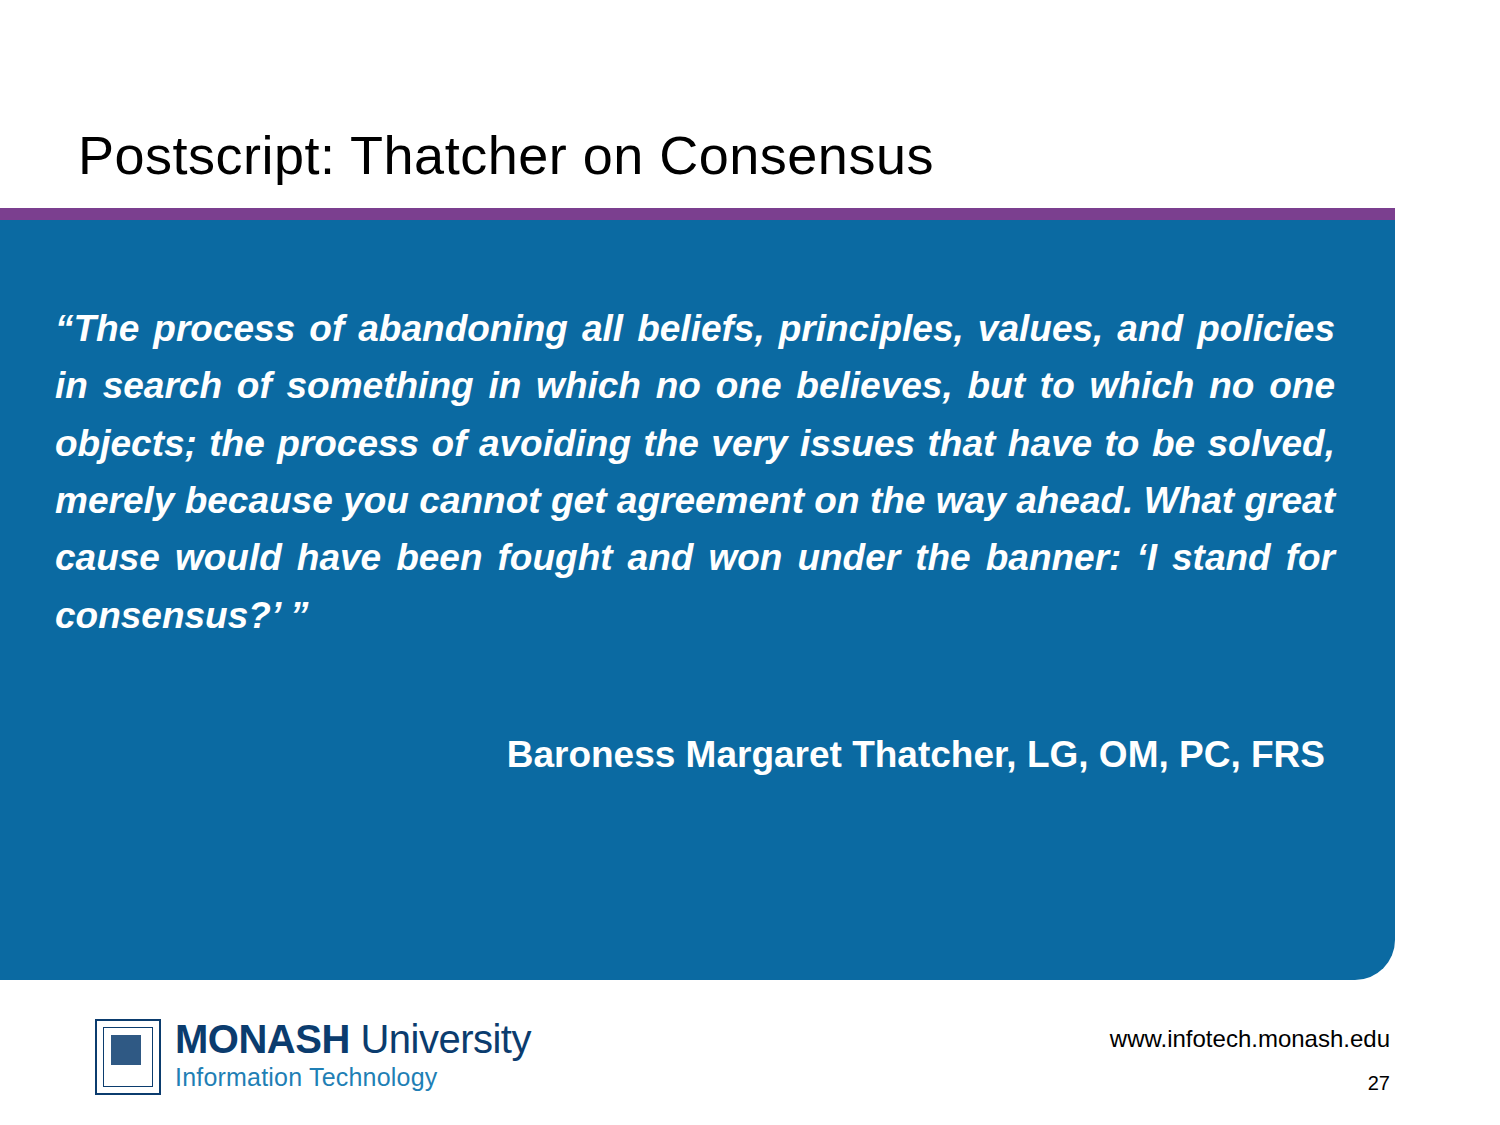Postscript: Thatcher on Consensus
“The process of abandoning all beliefs, principles, values, and policies in search of something in which no one believes, but to which no one objects; the process of avoiding the very issues that have to be solved, merely because you cannot get agreement on the way ahead. What great cause would have been fought and won under the banner: ‘I stand for consensus?’ ”
Baroness Margaret Thatcher, LG, OM, PC, FRS
MONASH University
Information Technology
www.infotech.monash.edu
27